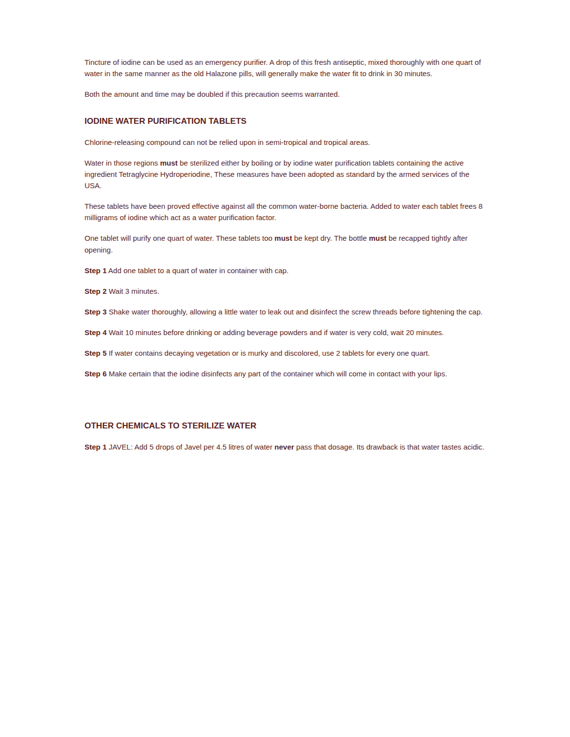Tincture of iodine can be used as an emergency purifier. A drop of this fresh antiseptic, mixed thoroughly with one quart of water in the same manner as the old Halazone pills, will generally make the water fit to drink in 30 minutes.
Both the amount and time may be doubled if this precaution seems warranted.
IODINE WATER PURIFICATION TABLETS
Chlorine-releasing compound can not be relied upon in semi-tropical and tropical areas.
Water in those regions must be sterilized either by boiling or by iodine water purification tablets containing the active ingredient Tetraglycine Hydroperiodine, These measures have been adopted as standard by the armed services of the USA.
These tablets have been proved effective against all the common water-borne bacteria. Added to water each tablet frees 8 milligrams of iodine which act as a water purification factor.
One tablet will purify one quart of water. These tablets too must be kept dry. The bottle must be recapped tightly after opening.
Step 1 Add one tablet to a quart of water in container with cap.
Step 2 Wait 3 minutes.
Step 3 Shake water thoroughly, allowing a little water to leak out and disinfect the screw threads before tightening the cap.
Step 4 Wait 10 minutes before drinking or adding beverage powders and if water is very cold, wait 20 minutes.
Step 5 If water contains decaying vegetation or is murky and discolored, use 2 tablets for every one quart.
Step 6 Make certain that the iodine disinfects any part of the container which will come in contact with your lips.
OTHER CHEMICALS TO STERILIZE WATER
Step 1 JAVEL: Add 5 drops of Javel per 4.5 litres of water never pass that dosage. Its drawback is that water tastes acidic.